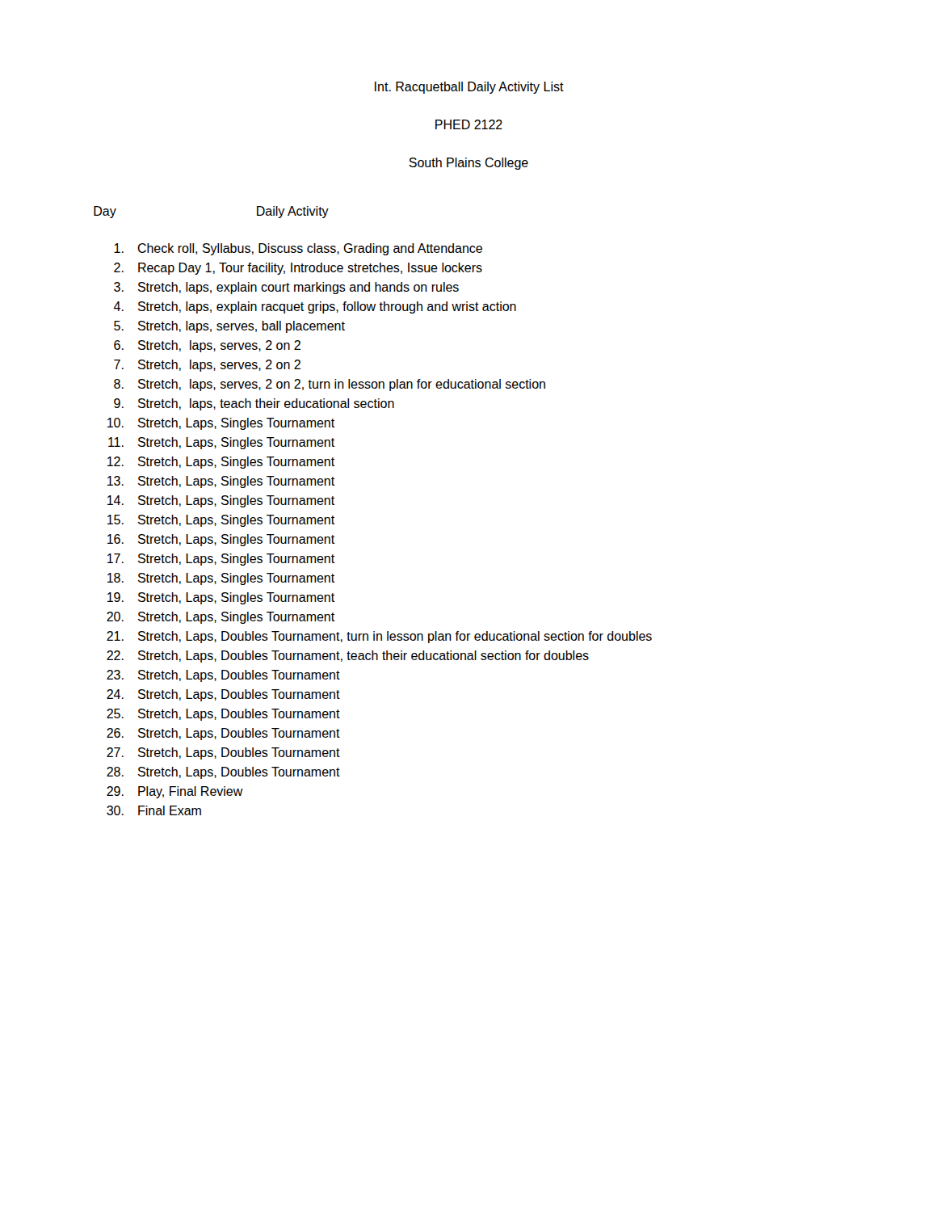Int. Racquetball Daily Activity List
PHED 2122
South Plains College
Day Daily Activity
Check roll, Syllabus, Discuss class, Grading and Attendance
Recap Day 1, Tour facility, Introduce stretches, Issue lockers
Stretch, laps, explain court markings and hands on rules
Stretch, laps, explain racquet grips, follow through and wrist action
Stretch, laps, serves, ball placement
Stretch, laps, serves, 2 on 2
Stretch, laps, serves, 2 on 2
Stretch, laps, serves, 2 on 2, turn in lesson plan for educational section
Stretch, laps, teach their educational section
Stretch, Laps, Singles Tournament
Stretch, Laps, Singles Tournament
Stretch, Laps, Singles Tournament
Stretch, Laps, Singles Tournament
Stretch, Laps, Singles Tournament
Stretch, Laps, Singles Tournament
Stretch, Laps, Singles Tournament
Stretch, Laps, Singles Tournament
Stretch, Laps, Singles Tournament
Stretch, Laps, Singles Tournament
Stretch, Laps, Singles Tournament
Stretch, Laps, Doubles Tournament, turn in lesson plan for educational section for doubles
Stretch, Laps, Doubles Tournament, teach their educational section for doubles
Stretch, Laps, Doubles Tournament
Stretch, Laps, Doubles Tournament
Stretch, Laps, Doubles Tournament
Stretch, Laps, Doubles Tournament
Stretch, Laps, Doubles Tournament
Stretch, Laps, Doubles Tournament
Play, Final Review
Final Exam